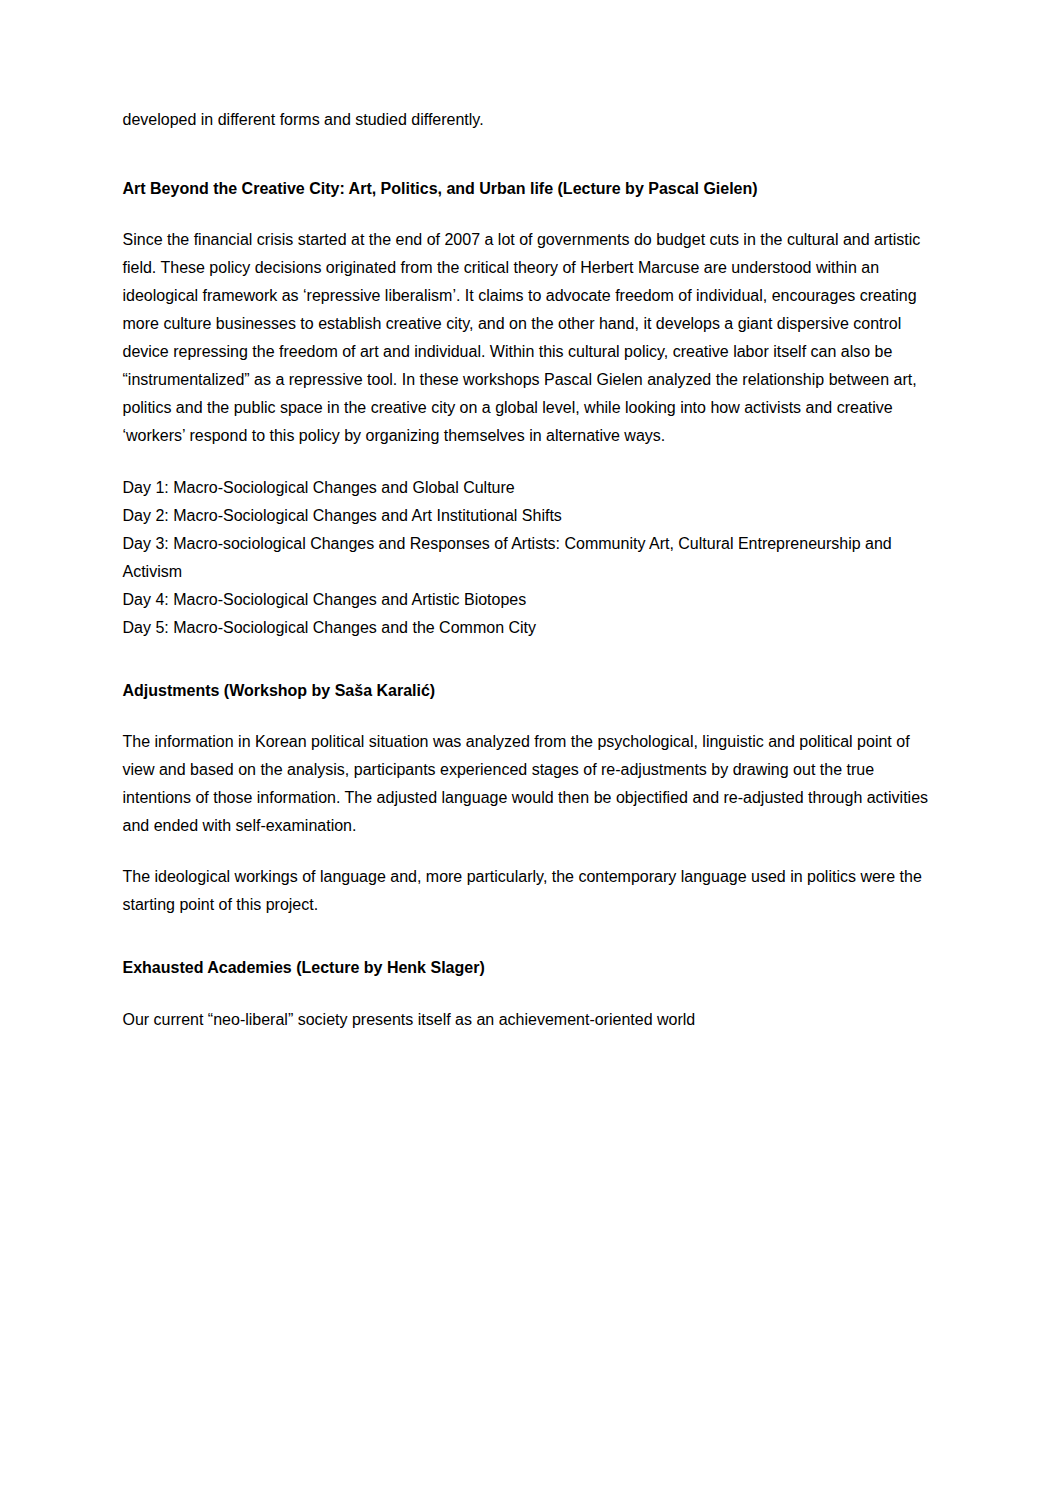developed in different forms and studied differently.
Art Beyond the Creative City: Art, Politics, and Urban life (Lecture by Pascal Gielen)
Since the financial crisis started at the end of 2007 a lot of governments do budget cuts in the cultural and artistic field. These policy decisions originated from the critical theory of Herbert Marcuse are understood within an ideological framework as ‘repressive liberalism’. It claims to advocate freedom of individual, encourages creating more culture businesses to establish creative city, and on the other hand, it develops a giant dispersive control device repressing the freedom of art and individual. Within this cultural policy, creative labor itself can also be “instrumentalized” as a repressive tool. In these workshops Pascal Gielen analyzed the relationship between art, politics and the public space in the creative city on a global level, while looking into how activists and creative ‘workers’ respond to this policy by organizing themselves in alternative ways.
Day 1: Macro-Sociological Changes and Global Culture
Day 2: Macro-Sociological Changes and Art Institutional Shifts
Day 3: Macro-sociological Changes and Responses of Artists: Community Art, Cultural Entrepreneurship and Activism
Day 4: Macro-Sociological Changes and Artistic Biotopes
Day 5: Macro-Sociological Changes and the Common City
Adjustments (Workshop by Saša Karalić)
The information in Korean political situation was analyzed from the psychological, linguistic and political point of view and based on the analysis, participants experienced stages of re-adjustments by drawing out the true intentions of those information. The adjusted language would then be objectified and re-adjusted through activities and ended with self-examination.
The ideological workings of language and, more particularly, the contemporary language used in politics were the starting point of this project.
Exhausted Academies (Lecture by Henk Slager)
Our current “neo-liberal” society presents itself as an achievement-oriented world